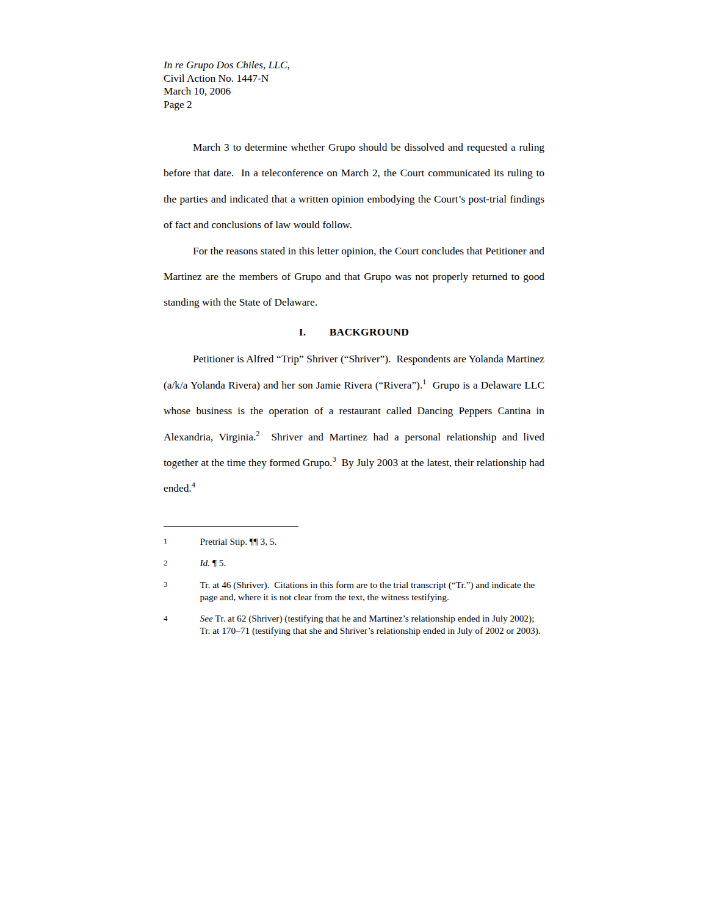In re Grupo Dos Chiles, LLC,
Civil Action No. 1447-N
March 10, 2006
Page 2
March 3 to determine whether Grupo should be dissolved and requested a ruling before that date. In a teleconference on March 2, the Court communicated its ruling to the parties and indicated that a written opinion embodying the Court’s post-trial findings of fact and conclusions of law would follow.
For the reasons stated in this letter opinion, the Court concludes that Petitioner and Martinez are the members of Grupo and that Grupo was not properly returned to good standing with the State of Delaware.
I. BACKGROUND
Petitioner is Alfred “Trip” Shriver (“Shriver”). Respondents are Yolanda Martinez (a/k/a Yolanda Rivera) and her son Jamie Rivera (“Rivera”).1 Grupo is a Delaware LLC whose business is the operation of a restaurant called Dancing Peppers Cantina in Alexandria, Virginia.2 Shriver and Martinez had a personal relationship and lived together at the time they formed Grupo.3 By July 2003 at the latest, their relationship had ended.4
1
Pretrial Stip. ¶¶ 3, 5.
2
Id. ¶ 5.
3
Tr. at 46 (Shriver). Citations in this form are to the trial transcript (“Tr.”) and indicate the page and, where it is not clear from the text, the witness testifying.
4
See Tr. at 62 (Shriver) (testifying that he and Martinez’s relationship ended in July 2002); Tr. at 170–71 (testifying that she and Shriver’s relationship ended in July of 2002 or 2003).